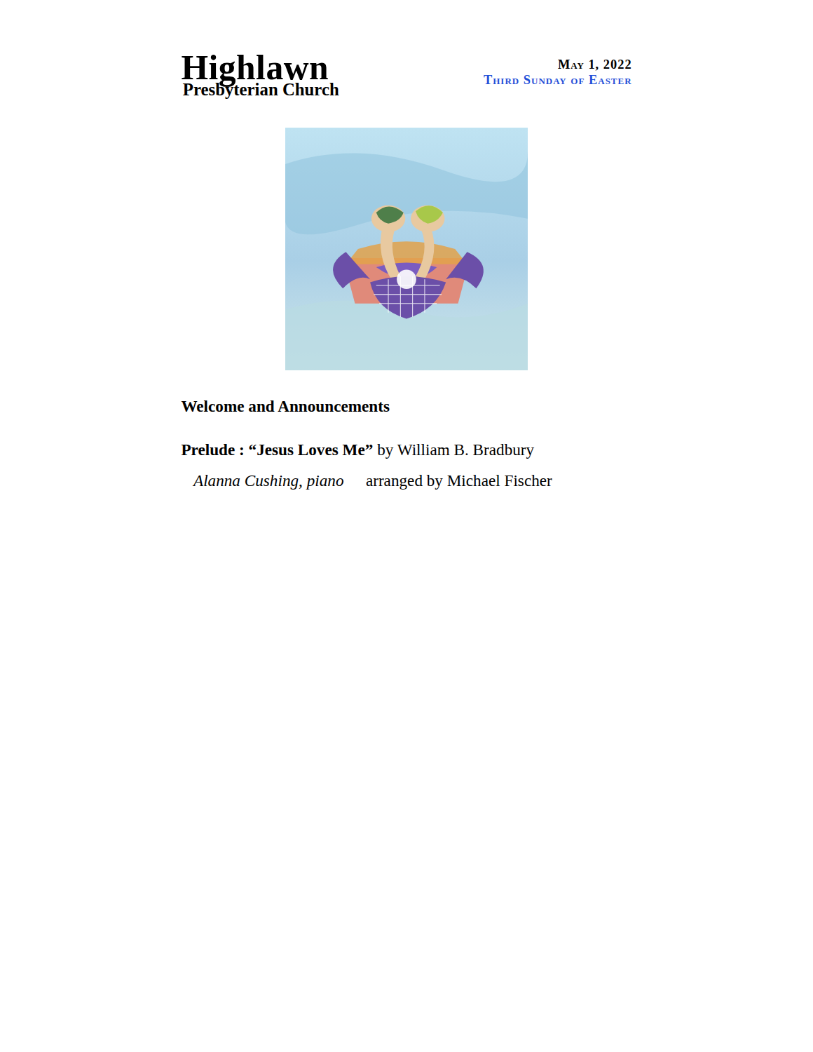Highlawn Presbyterian Church
May 1, 2022 Third Sunday of Easter
Welcome and Announcements
Prelude : “Jesus Loves Me” by William B. Bradbury Alanna Cushing, piano arranged by Michael Fischer